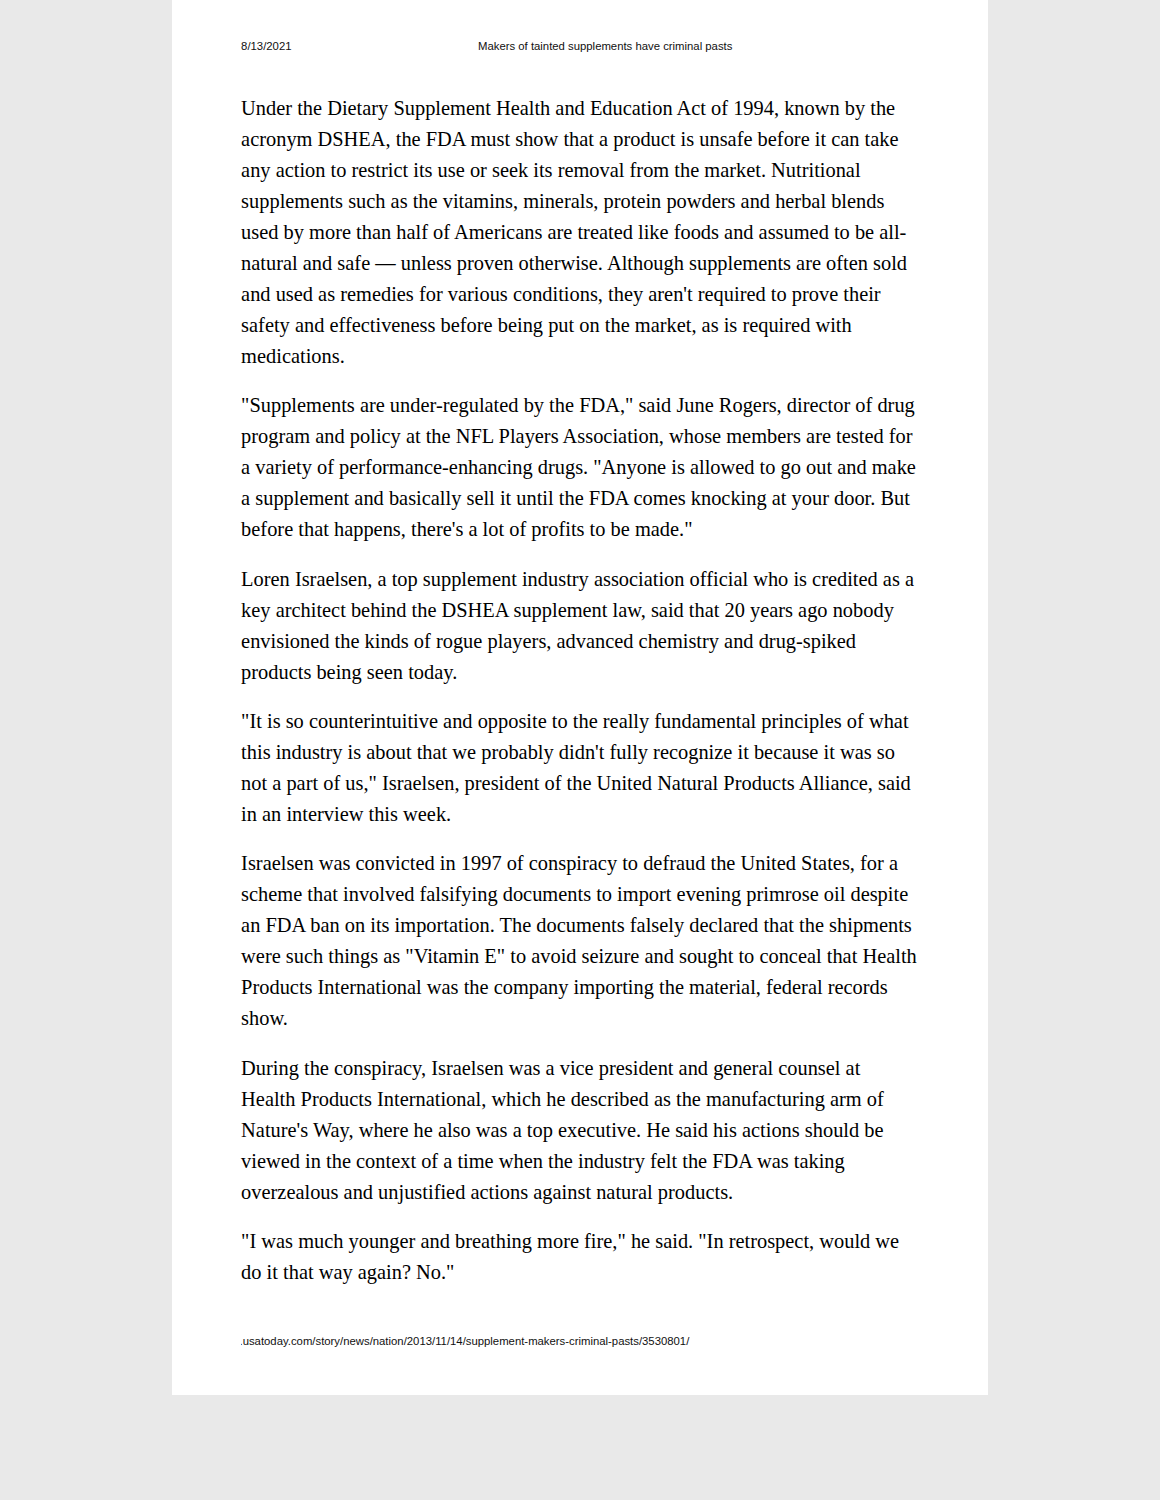8/13/2021 Makers of tainted supplements have criminal pasts
Under the Dietary Supplement Health and Education Act of 1994, known by the acronym DSHEA, the FDA must show that a product is unsafe before it can take any action to restrict its use or seek its removal from the market. Nutritional supplements such as the vitamins, minerals, protein powders and herbal blends used by more than half of Americans are treated like foods and assumed to be all-natural and safe — unless proven otherwise. Although supplements are often sold and used as remedies for various conditions, they aren't required to prove their safety and effectiveness before being put on the market, as is required with medications.
"Supplements are under-regulated by the FDA," said June Rogers, director of drug program and policy at the NFL Players Association, whose members are tested for a variety of performance-enhancing drugs. "Anyone is allowed to go out and make a supplement and basically sell it until the FDA comes knocking at your door. But before that happens, there's a lot of profits to be made."
Loren Israelsen, a top supplement industry association official who is credited as a key architect behind the DSHEA supplement law, said that 20 years ago nobody envisioned the kinds of rogue players, advanced chemistry and drug-spiked products being seen today.
"It is so counterintuitive and opposite to the really fundamental principles of what this industry is about that we probably didn't fully recognize it because it was so not a part of us," Israelsen, president of the United Natural Products Alliance, said in an interview this week.
Israelsen was convicted in 1997 of conspiracy to defraud the United States, for a scheme that involved falsifying documents to import evening primrose oil despite an FDA ban on its importation. The documents falsely declared that the shipments were such things as "Vitamin E" to avoid seizure and sought to conceal that Health Products International was the company importing the material, federal records show.
During the conspiracy, Israelsen was a vice president and general counsel at Health Products International, which he described as the manufacturing arm of Nature's Way, where he also was a top executive. He said his actions should be viewed in the context of a time when the industry felt the FDA was taking overzealous and unjustified actions against natural products.
"I was much younger and breathing more fire," he said. "In retrospect, would we do it that way again? No."
https://www.usatoday.com/story/news/nation/2013/11/14/supplement-makers-criminal-pasts/3530801/ 4/9